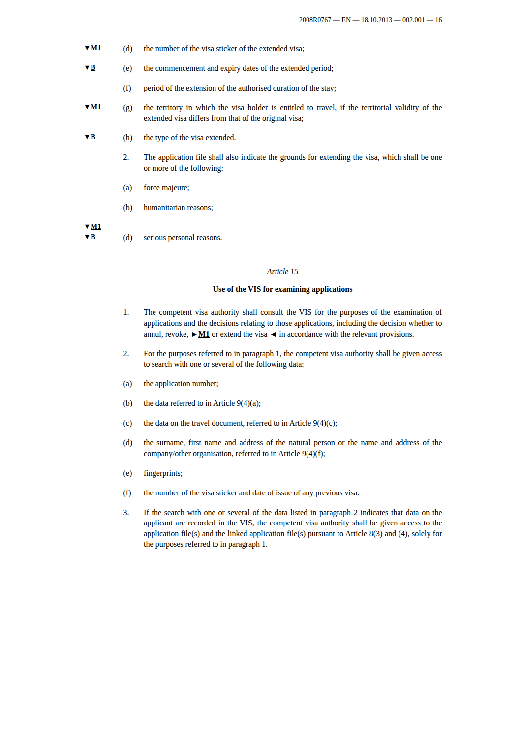2008R0767 — EN — 18.10.2013 — 002.001 — 16
▼M1
(d) the number of the visa sticker of the extended visa;
▼B
(e) the commencement and expiry dates of the extended period;
(f) period of the extension of the authorised duration of the stay;
▼M1
(g) the territory in which the visa holder is entitled to travel, if the territorial validity of the extended visa differs from that of the original visa;
▼B
(h) the type of the visa extended.
2. The application file shall also indicate the grounds for extending the visa, which shall be one or more of the following:
(a) force majeure;
(b) humanitarian reasons;
▼M1
▼B
(d) serious personal reasons.
Article 15
Use of the VIS for examining applications
1. The competent visa authority shall consult the VIS for the purposes of the examination of applications and the decisions relating to those applications, including the decision whether to annul, revoke, ►M1 or extend the visa ◄ in accordance with the relevant provisions.
2. For the purposes referred to in paragraph 1, the competent visa authority shall be given access to search with one or several of the following data:
(a) the application number;
(b) the data referred to in Article 9(4)(a);
(c) the data on the travel document, referred to in Article 9(4)(c);
(d) the surname, first name and address of the natural person or the name and address of the company/other organisation, referred to in Article 9(4)(f);
(e) fingerprints;
(f) the number of the visa sticker and date of issue of any previous visa.
3. If the search with one or several of the data listed in paragraph 2 indicates that data on the applicant are recorded in the VIS, the competent visa authority shall be given access to the application file(s) and the linked application file(s) pursuant to Article 8(3) and (4), solely for the purposes referred to in paragraph 1.